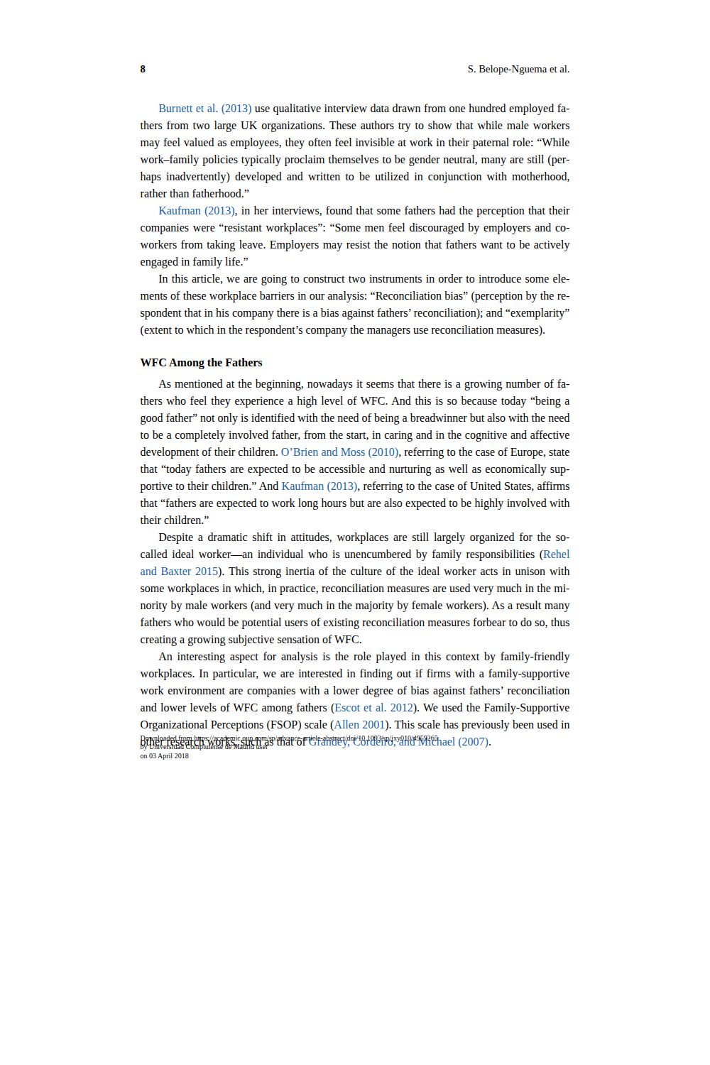8 S. Belope-Nguema et al.
Burnett et al. (2013) use qualitative interview data drawn from one hundred employed fathers from two large UK organizations. These authors try to show that while male workers may feel valued as employees, they often feel invisible at work in their paternal role: “While work–family policies typically proclaim themselves to be gender neutral, many are still (perhaps inadvertently) developed and written to be utilized in conjunction with motherhood, rather than fatherhood.”
Kaufman (2013), in her interviews, found that some fathers had the perception that their companies were “resistant workplaces”: “Some men feel discouraged by employers and co-workers from taking leave. Employers may resist the notion that fathers want to be actively engaged in family life.”
In this article, we are going to construct two instruments in order to introduce some elements of these workplace barriers in our analysis: “Reconciliation bias” (perception by the respondent that in his company there is a bias against fathers’ reconciliation); and “exemplarity” (extent to which in the respondent’s company the managers use reconciliation measures).
WFC Among the Fathers
As mentioned at the beginning, nowadays it seems that there is a growing number of fathers who feel they experience a high level of WFC. And this is so because today “being a good father” not only is identified with the need of being a breadwinner but also with the need to be a completely involved father, from the start, in caring and in the cognitive and affective development of their children. O’Brien and Moss (2010), referring to the case of Europe, state that “today fathers are expected to be accessible and nurturing as well as economically supportive to their children.” And Kaufman (2013), referring to the case of United States, affirms that “fathers are expected to work long hours but are also expected to be highly involved with their children.”
Despite a dramatic shift in attitudes, workplaces are still largely organized for the so-called ideal worker—an individual who is unencumbered by family responsibilities (Rehel and Baxter 2015). This strong inertia of the culture of the ideal worker acts in unison with some workplaces in which, in practice, reconciliation measures are used very much in the minority by male workers (and very much in the majority by female workers). As a result many fathers who would be potential users of existing reconciliation measures forbear to do so, thus creating a growing subjective sensation of WFC.
An interesting aspect for analysis is the role played in this context by family-friendly workplaces. In particular, we are interested in finding out if firms with a family-supportive work environment are companies with a lower degree of bias against fathers’ reconciliation and lower levels of WFC among fathers (Escot et al. 2012). We used the Family-Supportive Organizational Perceptions (FSOP) scale (Allen 2001). This scale has previously been used in other research works, such as that of Grandey, Cordeiro, and Michael (2007).
Downloaded from https://academic.oup.com/sp/advance-article-abstract/doi/10.1093/sp/jxy010/4959265
by Universidad Complutense de Madrid user
on 03 April 2018